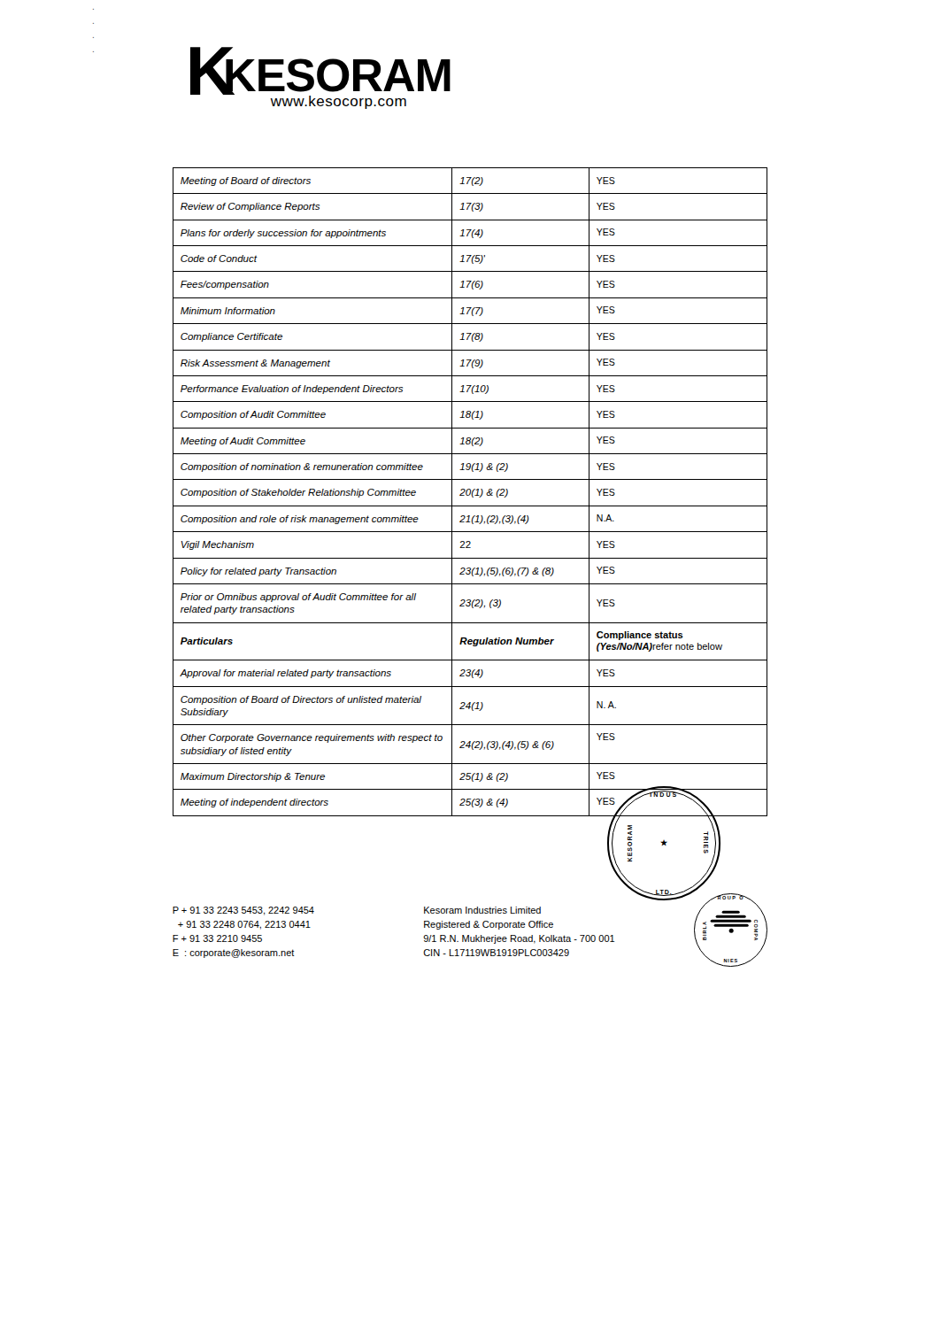.
.
.
.
KKESORAM
www.kesocorp.com
| Meeting of Board of directors | 17(2) | YES |
| Review of Compliance Reports | 17(3) | YES |
| Plans for orderly succession for appointments | 17(4) | YES |
| Code of Conduct | 17(5) ' | YES |
| Fees/compensation | 17(6) | YES |
| Minimum Information | 17(7) | YES |
| Compliance Certificate | 17(8) | YES |
| Risk Assessment & Management | 17(9) | YES |
| Performance Evaluation of Independent Directors | 17(10) | YES |
| Composition of Audit Committee | 18(1) | YES |
| Meeting of Audit Committee | 18(2) | YES |
| Composition of nomination & remuneration committee | 19(1) & (2) | YES |
| Composition of Stakeholder Relationship Committee | 20(1) & (2) | YES |
| Composition and role of risk management committee | 21(1),(2),(3),(4) | N.A. |
| Vigil Mechanism | 22 | YES |
| Policy for related party Transaction | 23(1),(5),(6),(7) & (8) | YES |
| Prior or Omnibus approval of Audit Committee for all related party transactions | 23(2), (3) | YES |
| Particulars | Regulation Number | Compliance status (Yes/No/NA) refer note below |
| Approval for material related party transactions | 23(4) | YES |
| Composition of Board of Directors of unlisted material Subsidiary | 24(1) | N. A. |
| Other Corporate Governance requirements with respect to subsidiary of listed entity | 24(2),(3),(4),(5) & (6) | YES |
| Maximum Directorship & Tenure | 25(1) & (2) | YES |
| Meeting of independent directors | 25(3) & (4) | YES |
INDUS
KESORAM
TRIES
LTD.
★
| P + 91 33 2243 5453, 2242 9454 + 91 33 2248 0764, 2213 0441 F + 91 33 2210 9455 E : corporate@kesoram.net | | Kesoram Industries Limited Registered & Corporate Office 9/1 R.N. Mukherjee Road, Kolkata - 700 001 CIN - L17119WB1919PLC003429 |
ROUP O
BIRLA
COMPA
NIES